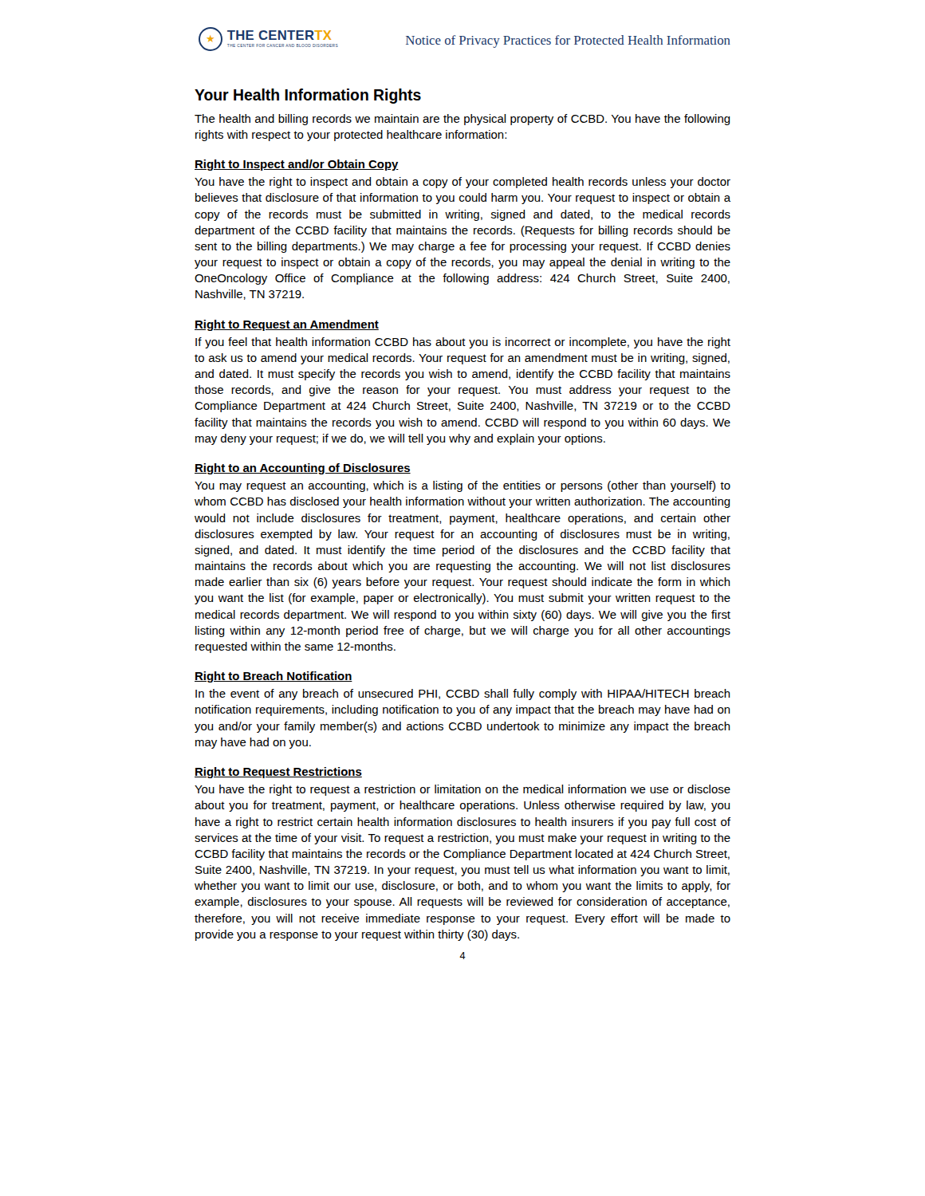★
THE CENTERTX
THE CENTER FOR CANCER AND BLOOD DISORDERS
Notice of Privacy Practices for Protected Health Information
Your Health Information Rights
The health and billing records we maintain are the physical property of CCBD. You have the following rights with respect to your protected healthcare information:
Right to Inspect and/or Obtain Copy
You have the right to inspect and obtain a copy of your completed health records unless your doctor believes that disclosure of that information to you could harm you. Your request to inspect or obtain a copy of the records must be submitted in writing, signed and dated, to the medical records department of the CCBD facility that maintains the records. (Requests for billing records should be sent to the billing departments.) We may charge a fee for processing your request. If CCBD denies your request to inspect or obtain a copy of the records, you may appeal the denial in writing to the OneOncology Office of Compliance at the following address: 424 Church Street, Suite 2400, Nashville, TN 37219.
Right to Request an Amendment
If you feel that health information CCBD has about you is incorrect or incomplete, you have the right to ask us to amend your medical records. Your request for an amendment must be in writing, signed, and dated. It must specify the records you wish to amend, identify the CCBD facility that maintains those records, and give the reason for your request. You must address your request to the Compliance Department at 424 Church Street, Suite 2400, Nashville, TN 37219 or to the CCBD facility that maintains the records you wish to amend. CCBD will respond to you within 60 days. We may deny your request; if we do, we will tell you why and explain your options.
Right to an Accounting of Disclosures
You may request an accounting, which is a listing of the entities or persons (other than yourself) to whom CCBD has disclosed your health information without your written authorization. The accounting would not include disclosures for treatment, payment, healthcare operations, and certain other disclosures exempted by law. Your request for an accounting of disclosures must be in writing, signed, and dated. It must identify the time period of the disclosures and the CCBD facility that maintains the records about which you are requesting the accounting. We will not list disclosures made earlier than six (6) years before your request. Your request should indicate the form in which you want the list (for example, paper or electronically). You must submit your written request to the medical records department. We will respond to you within sixty (60) days. We will give you the first listing within any 12-month period free of charge, but we will charge you for all other accountings requested within the same 12-months.
Right to Breach Notification
In the event of any breach of unsecured PHI, CCBD shall fully comply with HIPAA/HITECH breach notification requirements, including notification to you of any impact that the breach may have had on you and/or your family member(s) and actions CCBD undertook to minimize any impact the breach may have had on you.
Right to Request Restrictions
You have the right to request a restriction or limitation on the medical information we use or disclose about you for treatment, payment, or healthcare operations. Unless otherwise required by law, you have a right to restrict certain health information disclosures to health insurers if you pay full cost of services at the time of your visit. To request a restriction, you must make your request in writing to the CCBD facility that maintains the records or the Compliance Department located at 424 Church Street, Suite 2400, Nashville, TN 37219. In your request, you must tell us what information you want to limit, whether you want to limit our use, disclosure, or both, and to whom you want the limits to apply, for example, disclosures to your spouse. All requests will be reviewed for consideration of acceptance, therefore, you will not receive immediate response to your request. Every effort will be made to provide you a response to your request within thirty (30) days.
4